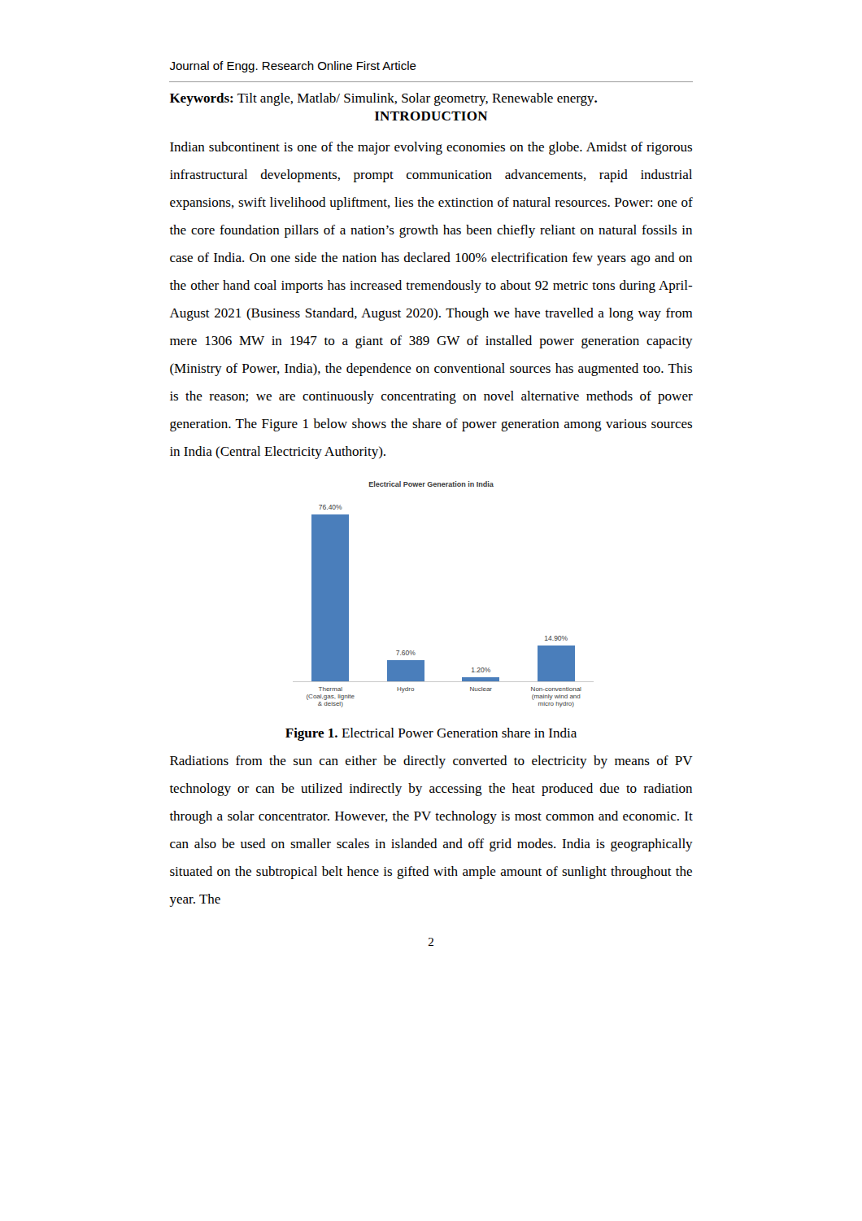Journal of Engg. Research Online First Article
Keywords: Tilt angle, Matlab/ Simulink, Solar geometry, Renewable energy.
INTRODUCTION
Indian subcontinent is one of the major evolving economies on the globe. Amidst of rigorous infrastructural developments, prompt communication advancements, rapid industrial expansions, swift livelihood upliftment, lies the extinction of natural resources. Power: one of the core foundation pillars of a nation’s growth has been chiefly reliant on natural fossils in case of India. On one side the nation has declared 100% electrification few years ago and on the other hand coal imports has increased tremendously to about 92 metric tons during April-August 2021 (Business Standard, August 2020). Though we have travelled a long way from mere 1306 MW in 1947 to a giant of 389 GW of installed power generation capacity (Ministry of Power, India), the dependence on conventional sources has augmented too. This is the reason; we are continuously concentrating on novel alternative methods of power generation. The Figure 1 below shows the share of power generation among various sources in India (Central Electricity Authority).
Electrical Power Generation in India
76.40%
7.60%
1.20%
14.90%
Thermal (Coal,gas, lignite & deisel)
Hydro
Nuclear
Non-conventional (mainly wind and micro hydro)
Figure 1. Electrical Power Generation share in India
Radiations from the sun can either be directly converted to electricity by means of PV technology or can be utilized indirectly by accessing the heat produced due to radiation through a solar concentrator. However, the PV technology is most common and economic. It can also be used on smaller scales in islanded and off grid modes. India is geographically situated on the subtropical belt hence is gifted with ample amount of sunlight throughout the year. The
2